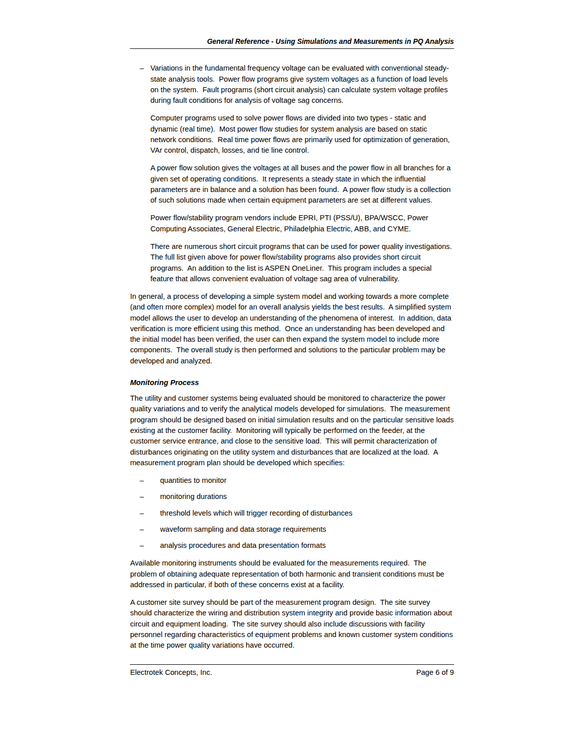General Reference - Using Simulations and Measurements in PQ Analysis
–
Variations in the fundamental frequency voltage can be evaluated with conventional steady-state analysis tools. Power flow programs give system voltages as a function of load levels on the system. Fault programs (short circuit analysis) can calculate system voltage profiles during fault conditions for analysis of voltage sag concerns.
Computer programs used to solve power flows are divided into two types - static and dynamic (real time). Most power flow studies for system analysis are based on static network conditions. Real time power flows are primarily used for optimization of generation, VAr control, dispatch, losses, and tie line control.
A power flow solution gives the voltages at all buses and the power flow in all branches for a given set of operating conditions. It represents a steady state in which the influential parameters are in balance and a solution has been found. A power flow study is a collection of such solutions made when certain equipment parameters are set at different values.
Power flow/stability program vendors include EPRI, PTI (PSS/U), BPA/WSCC, Power Computing Associates, General Electric, Philadelphia Electric, ABB, and CYME.
There are numerous short circuit programs that can be used for power quality investigations. The full list given above for power flow/stability programs also provides short circuit programs. An addition to the list is ASPEN OneLiner. This program includes a special feature that allows convenient evaluation of voltage sag area of vulnerability.
In general, a process of developing a simple system model and working towards a more complete (and often more complex) model for an overall analysis yields the best results. A simplified system model allows the user to develop an understanding of the phenomena of interest. In addition, data verification is more efficient using this method. Once an understanding has been developed and the initial model has been verified, the user can then expand the system model to include more components. The overall study is then performed and solutions to the particular problem may be developed and analyzed.
Monitoring Process
The utility and customer systems being evaluated should be monitored to characterize the power quality variations and to verify the analytical models developed for simulations. The measurement program should be designed based on initial simulation results and on the particular sensitive loads existing at the customer facility. Monitoring will typically be performed on the feeder, at the customer service entrance, and close to the sensitive load. This will permit characterization of disturbances originating on the utility system and disturbances that are localized at the load. A measurement program plan should be developed which specifies:
quantities to monitor
monitoring durations
threshold levels which will trigger recording of disturbances
waveform sampling and data storage requirements
analysis procedures and data presentation formats
Available monitoring instruments should be evaluated for the measurements required. The problem of obtaining adequate representation of both harmonic and transient conditions must be addressed in particular, if both of these concerns exist at a facility.
A customer site survey should be part of the measurement program design. The site survey should characterize the wiring and distribution system integrity and provide basic information about circuit and equipment loading. The site survey should also include discussions with facility personnel regarding characteristics of equipment problems and known customer system conditions at the time power quality variations have occurred.
Electrotek Concepts, Inc. Page 6 of 9